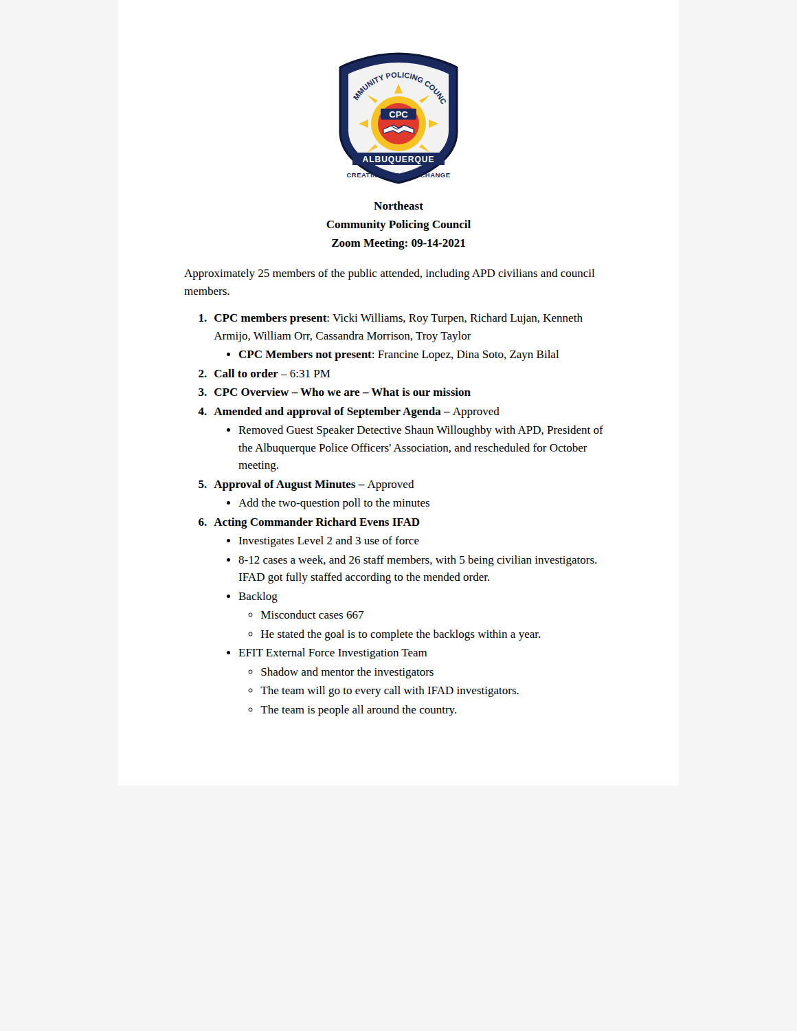COMMUNITY POLICING COUNCIL CPC ALBUQUERQUE CREATING POSITIVE CHANGE
Northeast
Community Policing Council
Zoom Meeting: 09-14-2021
Approximately 25 members of the public attended, including APD civilians and council members.
CPC members present: Vicki Williams, Roy Turpen, Richard Lujan, Kenneth Armijo, William Orr, Cassandra Morrison, Troy Taylor
CPC Members not present: Francine Lopez, Dina Soto, Zayn Bilal
Call to order – 6:31 PM
CPC Overview – Who we are – What is our mission
Amended and approval of September Agenda – Approved
Removed Guest Speaker Detective Shaun Willoughby with APD, President of the Albuquerque Police Officers' Association, and rescheduled for October meeting.
Approval of August Minutes – Approved
Add the two-question poll to the minutes
Acting Commander Richard Evens IFAD
Investigates Level 2 and 3 use of force
8-12 cases a week, and 26 staff members, with 5 being civilian investigators. IFAD got fully staffed according to the mended order.
Backlog
Misconduct cases 667
He stated the goal is to complete the backlogs within a year.
EFIT External Force Investigation Team
Shadow and mentor the investigators
The team will go to every call with IFAD investigators.
The team is people all around the country.